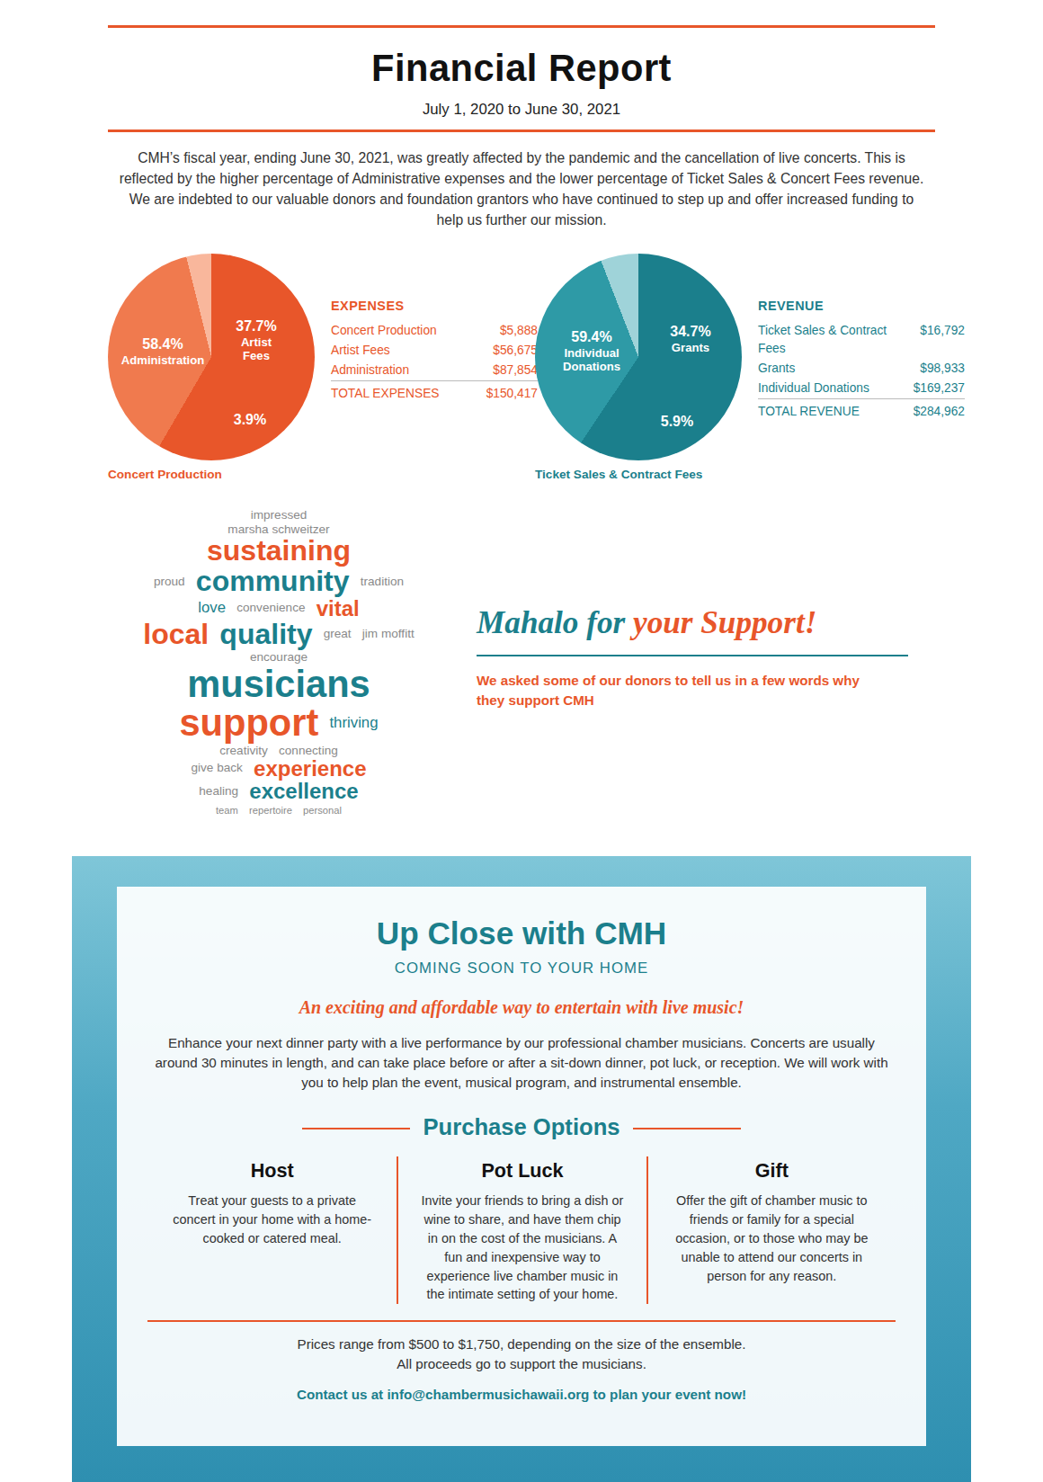Financial Report
July 1, 2020 to June 30, 2021
CMH’s fiscal year, ending June 30, 2021, was greatly affected by the pandemic and the cancellation of live concerts. This is reflected by the higher percentage of Administrative expenses and the lower percentage of Ticket Sales & Concert Fees revenue. We are indebted to our valuable donors and foundation grantors who have continued to step up and offer increased funding to help us further our mission.
58.4% Administration
37.7% Artist
Fees
3.9%
Concert Production
Expenses
| Concert Production | $5,888 |
| Artist Fees | $56,675 |
| Administration | $87,854 |
| TOTAL EXPENSES | $150,417 |
59.4% Individual
Donations
34.7% Grants
5.9%
Ticket Sales & Contract Fees
Revenue
| Ticket Sales & Contract Fees | $16,792 |
| Grants | $98,933 |
| Individual Donations | $169,237 |
| TOTAL REVENUE | $284,962 |
impressed
marsha schweitzer
sustaining
proud community tradition
love convenience vital
local quality great jim moffitt
encourage
musicians
support thriving
creativity connecting
give back experience
healing excellence
team repertoire personal
Mahalo for your Support!
We asked some of our donors to tell us in a few words why they support CMH
Up Close with CMH
COMING SOON TO YOUR HOME
An exciting and affordable way to entertain with live music!
Enhance your next dinner party with a live performance by our professional chamber musicians. Concerts are usually around 30 minutes in length, and can take place before or after a sit-down dinner, pot luck, or reception. We will work with you to help plan the event, musical program, and instrumental ensemble.
Purchase Options
Host
Treat your guests to a private concert in your home with a home-cooked or catered meal.
Pot Luck
Invite your friends to bring a dish or wine to share, and have them chip in on the cost of the musicians. A fun and inexpensive way to experience live chamber music in the intimate setting of your home.
Gift
Offer the gift of chamber music to friends or family for a special occasion, or to those who may be unable to attend our concerts in person for any reason.
Prices range from $500 to $1,750, depending on the size of the ensemble.
All proceeds go to support the musicians.
Contact us at info@chambermusichawaii.org to plan your event now!